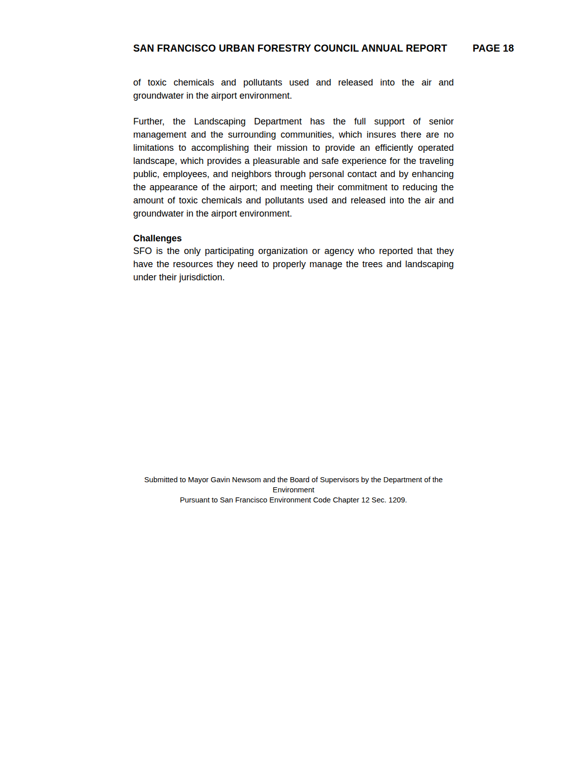SAN FRANCISCO URBAN FORESTRY COUNCIL ANNUAL REPORTPAGE 18
of toxic chemicals and pollutants used and released into the air and groundwater in the airport environment.
Further, the Landscaping Department has the full support of senior management and the surrounding communities, which insures there are no limitations to accomplishing their mission to provide an efficiently operated landscape, which provides a pleasurable and safe experience for the traveling public, employees, and neighbors through personal contact and by enhancing the appearance of the airport; and meeting their commitment to reducing the amount of toxic chemicals and pollutants used and released into the air and groundwater in the airport environment.
Challenges
SFO is the only participating organization or agency who reported that they have the resources they need to properly manage the trees and landscaping under their jurisdiction.
Submitted to Mayor Gavin Newsom and the Board of Supervisors by the Department of the Environment
Pursuant to San Francisco Environment Code Chapter 12 Sec. 1209.